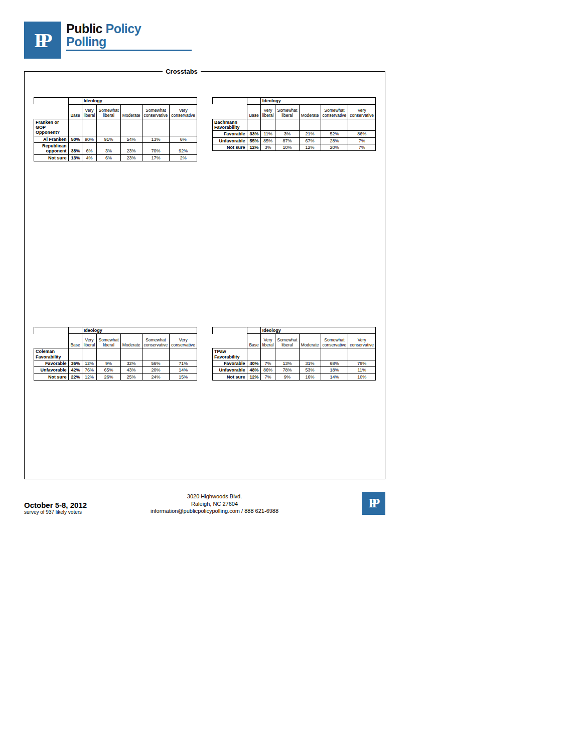PP
Public Policy
Polling
Crosstabs
| | | Ideology |
| | Base | Very liberal | Somewhat liberal | Moderate | Somewhat conservative | Very conservative |
| Franken or GOP Opponent? | | | | | | |
| Al Franken | 50% | 90% | 91% | 54% | 13% | 6% |
| Republican opponent | 38% | 6% | 3% | 23% | 70% | 92% |
| Not sure | 13% | 4% | 6% | 23% | 17% | 2% |
| | | Ideology |
| | Base | Very liberal | Somewhat liberal | Moderate | Somewhat conservative | Very conservative |
| Bachmann Favorability | | | | | | |
| Favorable | 33% | 11% | 3% | 21% | 52% | 86% |
| Unfavorable | 55% | 85% | 87% | 67% | 28% | 7% |
| Not sure | 12% | 3% | 10% | 12% | 20% | 7% |
| | | Ideology |
| | Base | Very liberal | Somewhat liberal | Moderate | Somewhat conservative | Very conservative |
| Coleman Favorability | | | | | | |
| Favorable | 36% | 12% | 9% | 32% | 56% | 71% |
| Unfavorable | 42% | 76% | 65% | 43% | 20% | 14% |
| Not sure | 22% | 12% | 26% | 25% | 24% | 15% |
| | | Ideology |
| | Base | Very liberal | Somewhat liberal | Moderate | Somewhat conservative | Very conservative |
| TPaw Favorability | | | | | | |
| Favorable | 40% | 7% | 13% | 31% | 68% | 79% |
| Unfavorable | 48% | 86% | 78% | 53% | 18% | 11% |
| Not sure | 12% | 7% | 9% | 16% | 14% | 10% |
October 5-8, 2012 survey of 937 likely voters
3020 Highwoods Blvd.
Raleigh, NC 27604
information@publicpolicypolling.com / 888 621-6988
PP